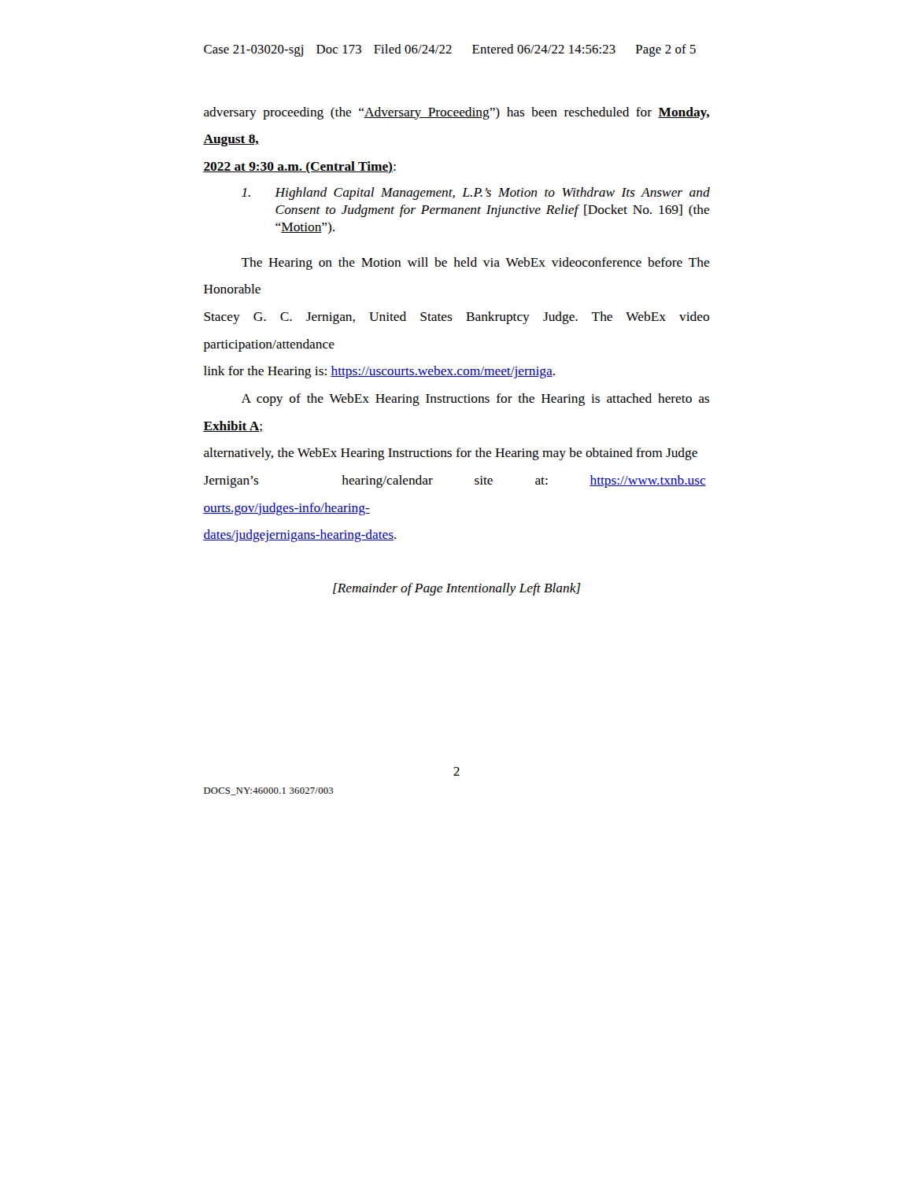Case 21-03020-sgj Doc 173 Filed 06/24/22 Entered 06/24/22 14:56:23 Page 2 of 5
adversary proceeding (the “Adversary Proceeding”) has been rescheduled for Monday, August 8,
2022 at 9:30 a.m. (Central Time):
1.
Highland Capital Management, L.P.’s Motion to Withdraw Its Answer and Consent to Judgment for Permanent Injunctive Relief [Docket No. 169] (the “Motion”).
The Hearing on the Motion will be held via WebEx videoconference before The Honorable
Stacey G. C. Jernigan, United States Bankruptcy Judge. The WebEx video participation/attendance
link for the Hearing is: https://uscourts.webex.com/meet/jerniga.
A copy of the WebEx Hearing Instructions for the Hearing is attached hereto as Exhibit A;
alternatively, the WebEx Hearing Instructions for the Hearing may be obtained from Judge
Jernigan’s hearing/calendar site at: https://www.txnb.uscourts.gov/judges-info/hearing-
dates/judgejernigans-hearing-dates.
[Remainder of Page Intentionally Left Blank]
2
DOCS_NY:46000.1 36027/003